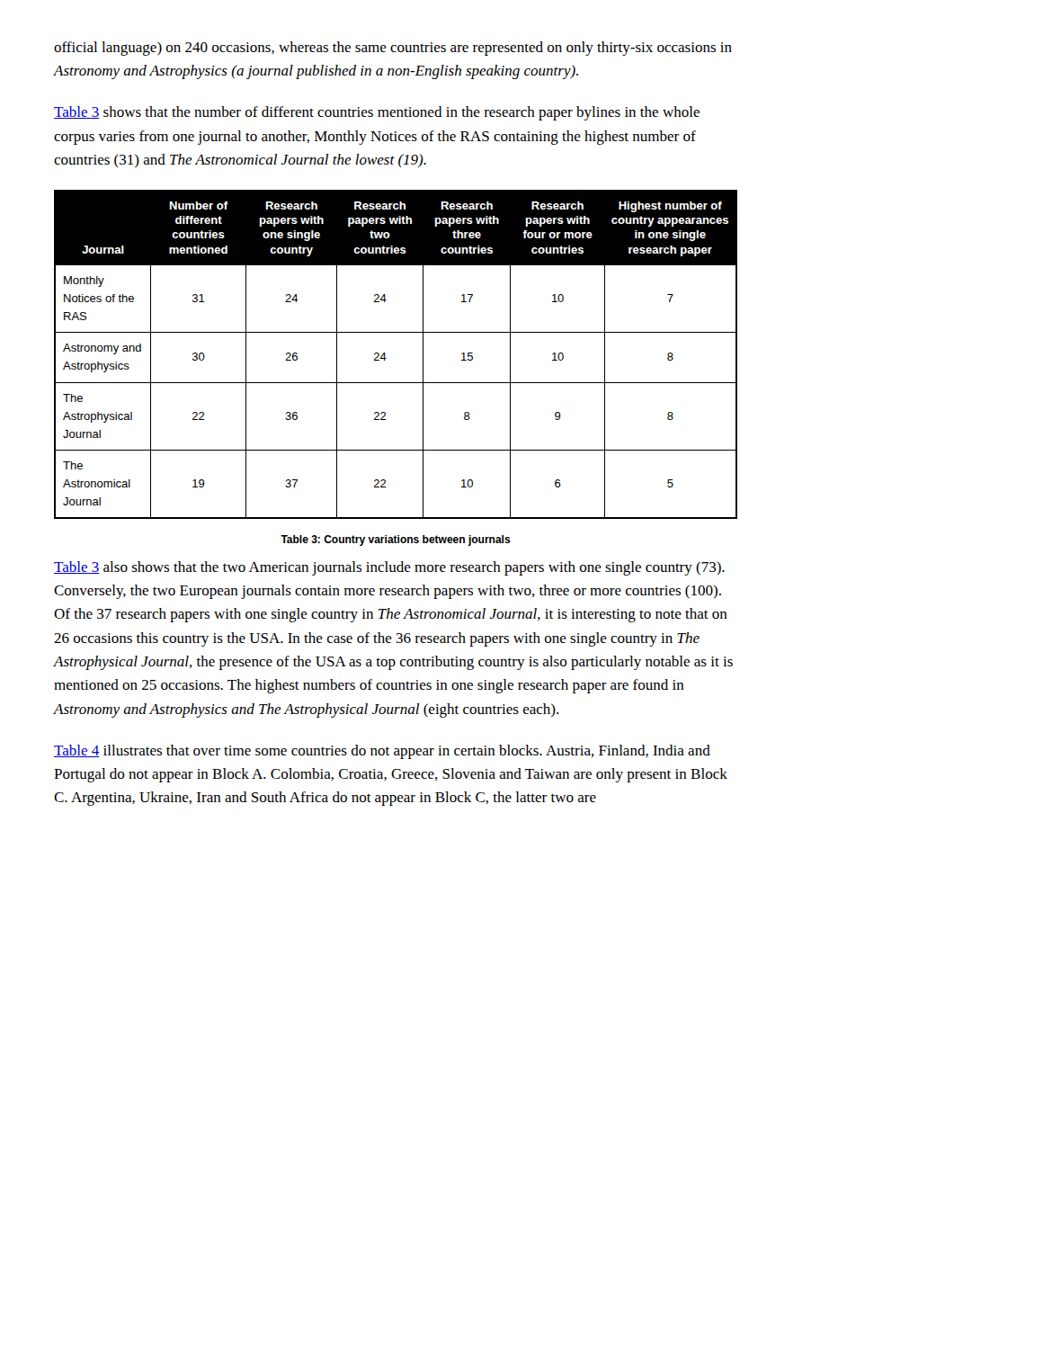official language) on 240 occasions, whereas the same countries are represented on only thirty-six occasions in Astronomy and Astrophysics (a journal published in a non-English speaking country).
Table 3 shows that the number of different countries mentioned in the research paper bylines in the whole corpus varies from one journal to another, Monthly Notices of the RAS containing the highest number of countries (31) and The Astronomical Journal the lowest (19).
Table 3: Country variations between journals
| Journal | Number of different countries mentioned | Research papers with one single country | Research papers with two countries | Research papers with three countries | Research papers with four or more countries | Highest number of country appearances in one single research paper |
| --- | --- | --- | --- | --- | --- | --- |
| Monthly Notices of the RAS | 31 | 24 | 24 | 17 | 10 | 7 |
| Astronomy and Astrophysics | 30 | 26 | 24 | 15 | 10 | 8 |
| The Astrophysical Journal | 22 | 36 | 22 | 8 | 9 | 8 |
| The Astronomical Journal | 19 | 37 | 22 | 10 | 6 | 5 |
Table 3 also shows that the two American journals include more research papers with one single country (73). Conversely, the two European journals contain more research papers with two, three or more countries (100). Of the 37 research papers with one single country in The Astronomical Journal, it is interesting to note that on 26 occasions this country is the USA. In the case of the 36 research papers with one single country in The Astrophysical Journal, the presence of the USA as a top contributing country is also particularly notable as it is mentioned on 25 occasions. The highest numbers of countries in one single research paper are found in Astronomy and Astrophysics and The Astrophysical Journal (eight countries each).
Table 4 illustrates that over time some countries do not appear in certain blocks. Austria, Finland, India and Portugal do not appear in Block A. Colombia, Croatia, Greece, Slovenia and Taiwan are only present in Block C. Argentina, Ukraine, Iran and South Africa do not appear in Block C, the latter two are